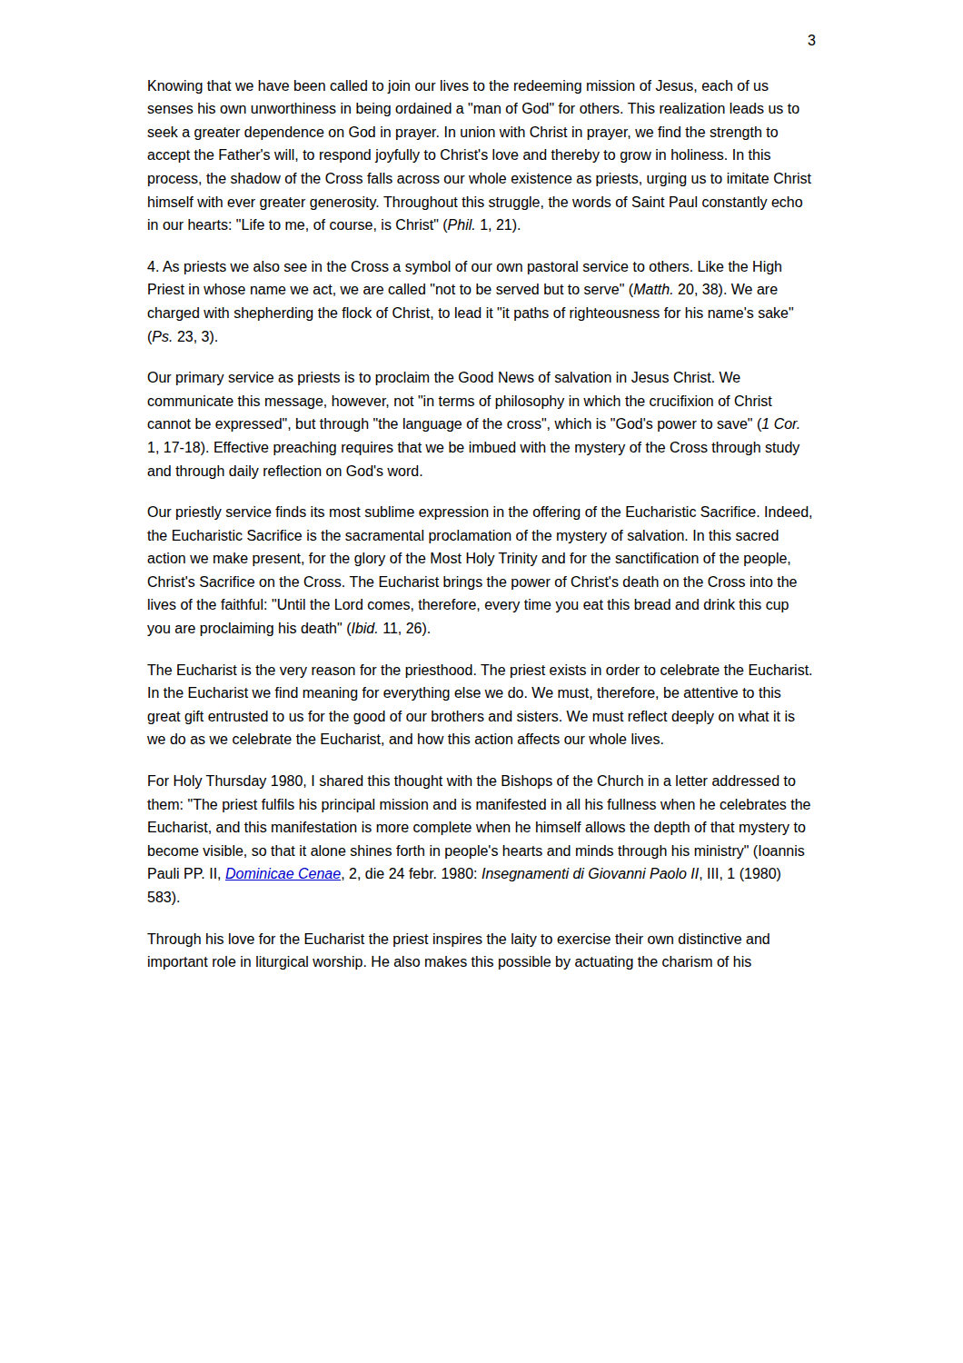3
Knowing that we have been called to join our lives to the redeeming mission of Jesus, each of us senses his own unworthiness in being ordained a "man of God" for others. This realization leads us to seek a greater dependence on God in prayer. In union with Christ in prayer, we find the strength to accept the Father's will, to respond joyfully to Christ's love and thereby to grow in holiness. In this process, the shadow of the Cross falls across our whole existence as priests, urging us to imitate Christ himself with ever greater generosity. Throughout this struggle, the words of Saint Paul constantly echo in our hearts: "Life to me, of course, is Christ" (Phil. 1, 21).
4. As priests we also see in the Cross a symbol of our own pastoral service to others. Like the High Priest in whose name we act, we are called "not to be served but to serve" (Matth. 20, 38). We are charged with shepherding the flock of Christ, to lead it "it paths of righteousness for his name's sake" (Ps. 23, 3).
Our primary service as priests is to proclaim the Good News of salvation in Jesus Christ. We communicate this message, however, not "in terms of philosophy in which the crucifixion of Christ cannot be expressed", but through "the language of the cross", which is "God's power to save" (1 Cor. 1, 17-18). Effective preaching requires that we be imbued with the mystery of the Cross through study and through daily reflection on God's word.
Our priestly service finds its most sublime expression in the offering of the Eucharistic Sacrifice. Indeed, the Eucharistic Sacrifice is the sacramental proclamation of the mystery of salvation. In this sacred action we make present, for the glory of the Most Holy Trinity and for the sanctification of the people, Christ's Sacrifice on the Cross. The Eucharist brings the power of Christ's death on the Cross into the lives of the faithful: "Until the Lord comes, therefore, every time you eat this bread and drink this cup you are proclaiming his death" (Ibid. 11, 26).
The Eucharist is the very reason for the priesthood. The priest exists in order to celebrate the Eucharist. In the Eucharist we find meaning for everything else we do. We must, therefore, be attentive to this great gift entrusted to us for the good of our brothers and sisters. We must reflect deeply on what it is we do as we celebrate the Eucharist, and how this action affects our whole lives.
For Holy Thursday 1980, I shared this thought with the Bishops of the Church in a letter addressed to them: "The priest fulfils his principal mission and is manifested in all his fullness when he celebrates the Eucharist, and this manifestation is more complete when he himself allows the depth of that mystery to become visible, so that it alone shines forth in people's hearts and minds through his ministry" (Ioannis Pauli PP. II, Dominicae Cenae, 2, die 24 febr. 1980: Insegnamenti di Giovanni Paolo II, III, 1 (1980) 583).
Through his love for the Eucharist the priest inspires the laity to exercise their own distinctive and important role in liturgical worship. He also makes this possible by actuating the charism of his